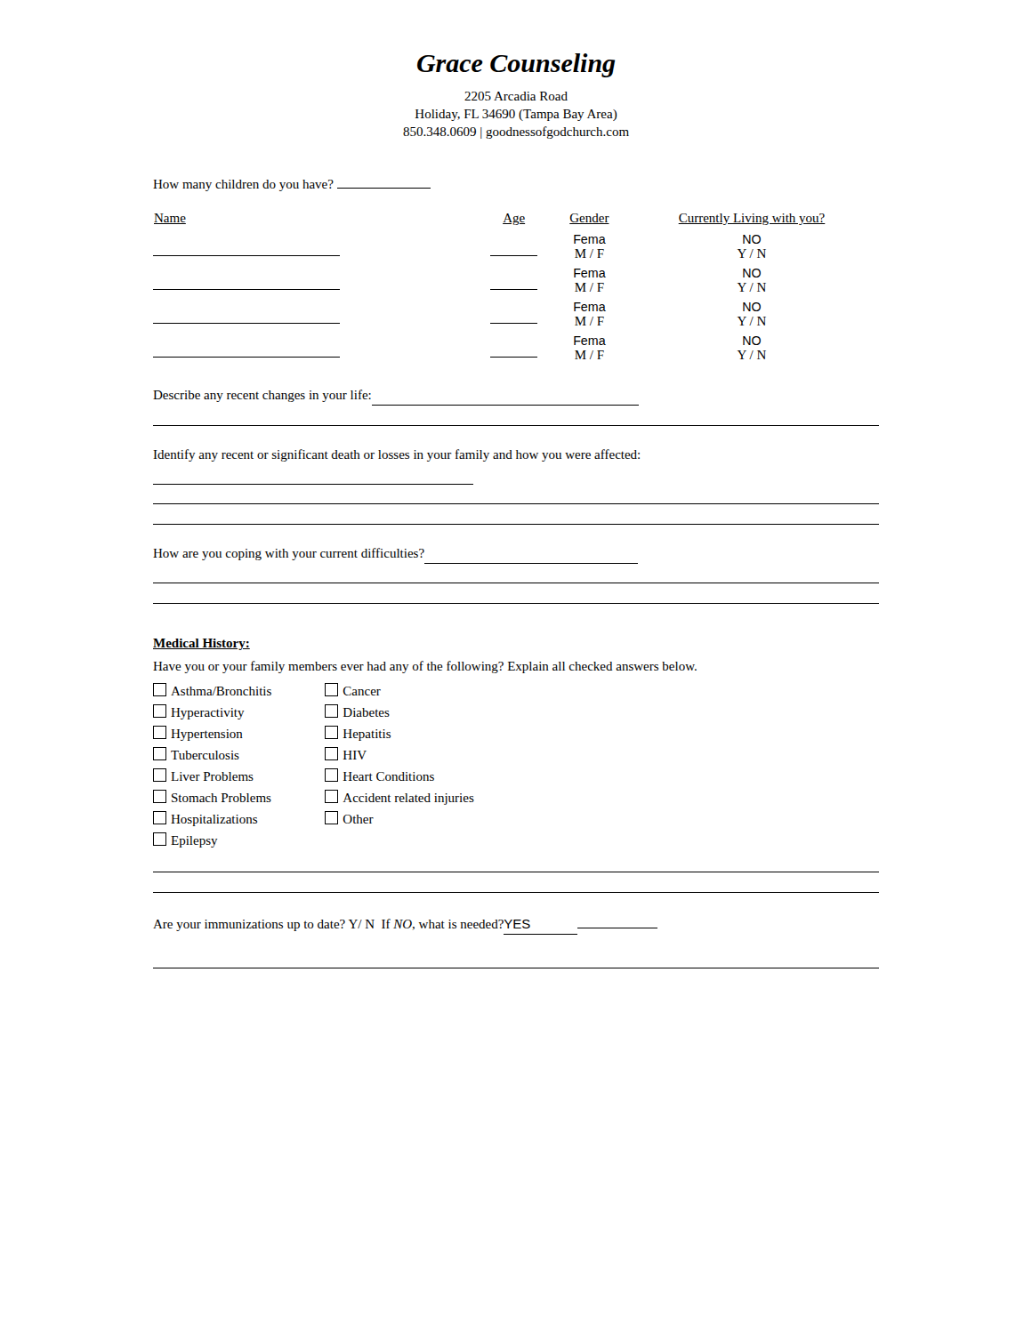Grace Counseling
2205 Arcadia Road
Holiday, FL 34690 (Tampa Bay Area)
850.348.0609 | goodnessofgodchurch.com
How many children do you have?
| Name | Age | Gender | Currently Living with you? |
| --- | --- | --- | --- |
| | | Fema M / F | NO Y / N |
| | | Fema M / F | NO Y / N |
| | | Fema M / F | NO Y / N |
| | | Fema M / F | NO Y / N |
Describe any recent changes in your life:
Identify any recent or significant death or losses in your family and how you were affected:
How are you coping with your current difficulties?
Medical History:
Have you or your family members ever had any of the following? Explain all checked answers below.
Asthma/Bronchitis
Hyperactivity
Hypertension
Tuberculosis
Liver Problems
Stomach Problems
Hospitalizations
Epilepsy
Cancer
Diabetes
Hepatitis
HIV
Heart Conditions
Accident related injuries
Other
Are your immunizations up to date? Y/ N If NO, what is needed?YES